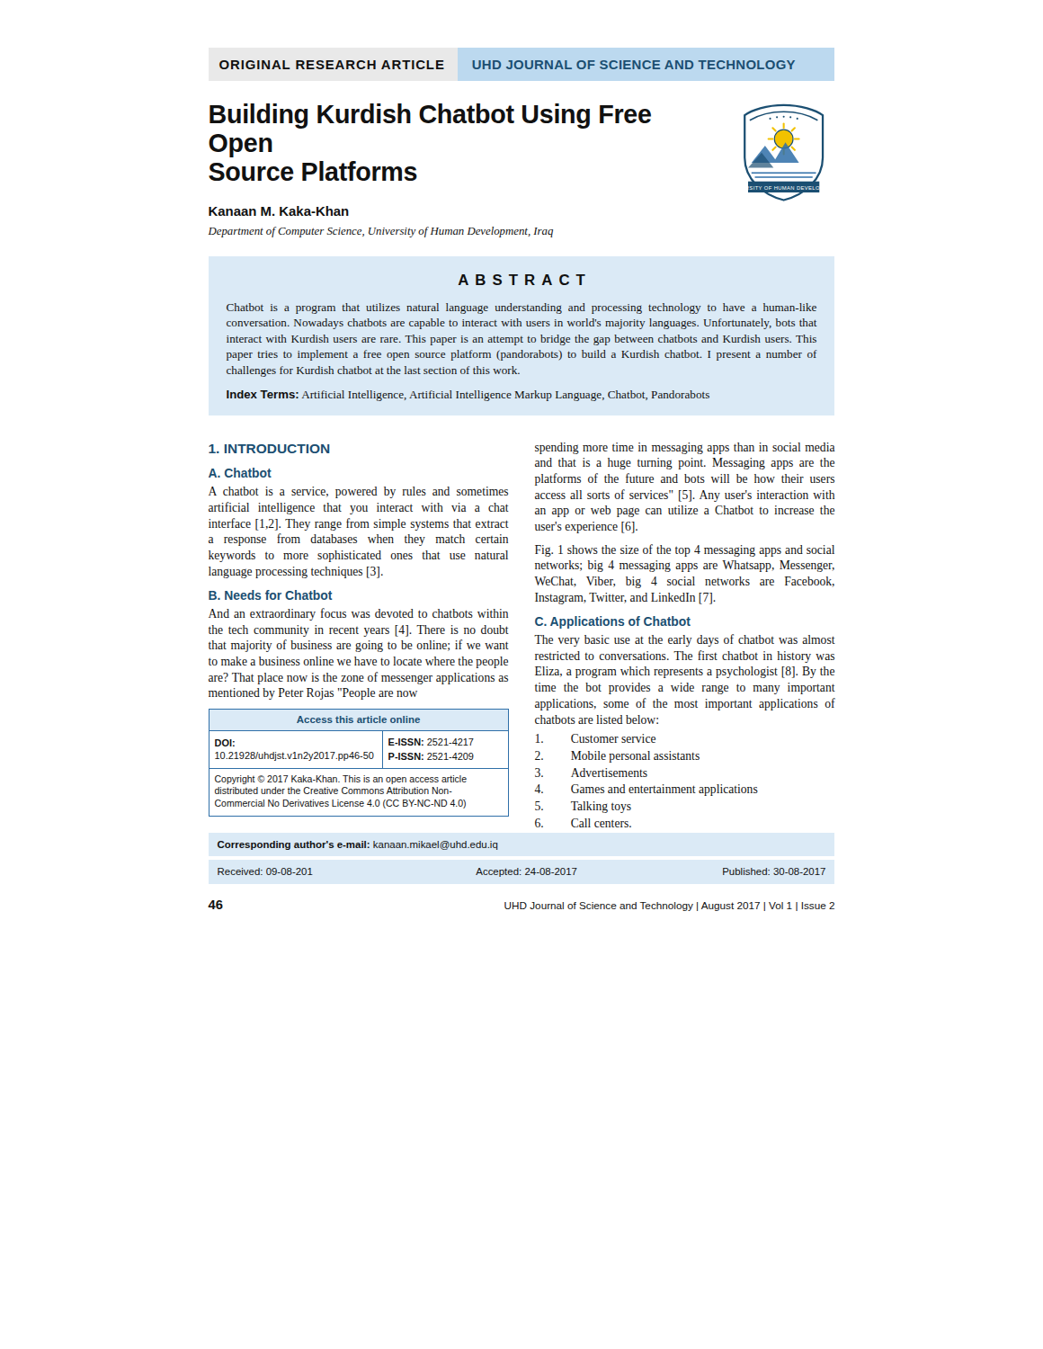ORIGINAL RESEARCH ARTICLE
UHD JOURNAL OF SCIENCE AND TECHNOLOGY
Building Kurdish Chatbot Using Free Open
Source Platforms
Kanaan M. Kaka-Khan
Department of Computer Science, University of Human Development, Iraq
UNIVERSITY OF HUMAN DEVELOPMENT
ABSTRACT
Chatbot is a program that utilizes natural language understanding and processing technology to have a human-like conversation. Nowadays chatbots are capable to interact with users in world's majority languages. Unfortunately, bots that interact with Kurdish users are rare. This paper is an attempt to bridge the gap between chatbots and Kurdish users. This paper tries to implement a free open source platform (pandorabots) to build a Kurdish chatbot. I present a number of challenges for Kurdish chatbot at the last section of this work.
Index Terms: Artificial Intelligence, Artificial Intelligence Markup Language, Chatbot, Pandorabots
1. INTRODUCTION
A. Chatbot
A chatbot is a service, powered by rules and sometimes artificial intelligence that you interact with via a chat interface [1,2]. They range from simple systems that extract a response from databases when they match certain keywords to more sophisticated ones that use natural language processing techniques [3].
B. Needs for Chatbot
And an extraordinary focus was devoted to chatbots within the tech community in recent years [4]. There is no doubt that majority of business are going to be online; if we want to make a business online we have to locate where the people are? That place now is the zone of messenger applications as mentioned by Peter Rojas "People are now
Access this article online
| DOI: 10.21928/uhdjst.v1n2y2017.pp46-50 | E-ISSN: 2521-4217 P-ISSN: 2521-4209 |
Copyright © 2017 Kaka-Khan. This is an open access article distributed under the Creative Commons Attribution Non-Commercial No Derivatives License 4.0 (CC BY-NC-ND 4.0)
spending more time in messaging apps than in social media and that is a huge turning point. Messaging apps are the platforms of the future and bots will be how their users access all sorts of services" [5]. Any user's interaction with an app or web page can utilize a Chatbot to increase the user's experience [6].
Fig. 1 shows the size of the top 4 messaging apps and social networks; big 4 messaging apps are Whatsapp, Messenger, WeChat, Viber, big 4 social networks are Facebook, Instagram, Twitter, and LinkedIn [7].
C. Applications of Chatbot
The very basic use at the early days of chatbot was almost restricted to conversations. The first chatbot in history was Eliza, a program which represents a psychologist [8]. By the time the bot provides a wide range to many important applications, some of the most important applications of chatbots are listed below:
Customer service
Mobile personal assistants
Advertisements
Games and entertainment applications
Talking toys
Call centers.
Corresponding author's e-mail: kanaan.mikael@uhd.edu.iq
Received: 09-08-201 Accepted: 24-08-2017 Published: 30-08-2017
46
UHD Journal of Science and Technology | August 2017 | Vol 1 | Issue 2